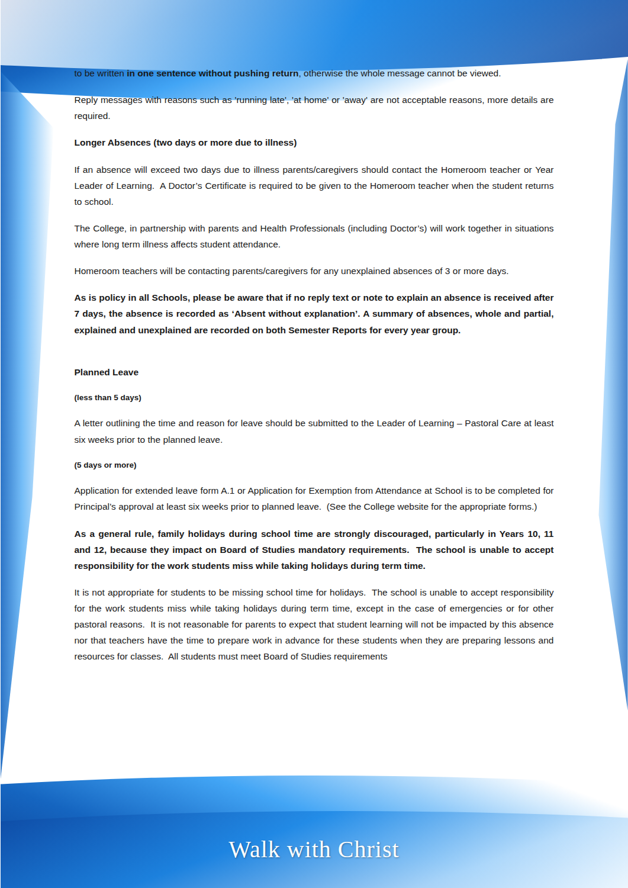to be written in one sentence without pushing return, otherwise the whole message cannot be viewed.
Reply messages with reasons such as 'running late', 'at home' or 'away' are not acceptable reasons, more details are required.
Longer Absences (two days or more due to illness)
If an absence will exceed two days due to illness parents/caregivers should contact the Homeroom teacher or Year Leader of Learning. A Doctor’s Certificate is required to be given to the Homeroom teacher when the student returns to school.
The College, in partnership with parents and Health Professionals (including Doctor’s) will work together in situations where long term illness affects student attendance.
Homeroom teachers will be contacting parents/caregivers for any unexplained absences of 3 or more days.
As is policy in all Schools, please be aware that if no reply text or note to explain an absence is received after 7 days, the absence is recorded as ‘Absent without explanation’. A summary of absences, whole and partial, explained and unexplained are recorded on both Semester Reports for every year group.
Planned Leave
(less than 5 days)
A letter outlining the time and reason for leave should be submitted to the Leader of Learning – Pastoral Care at least six weeks prior to the planned leave.
(5 days or more)
Application for extended leave form A.1 or Application for Exemption from Attendance at School is to be completed for Principal’s approval at least six weeks prior to planned leave. (See the College website for the appropriate forms.)
As a general rule, family holidays during school time are strongly discouraged, particularly in Years 10, 11 and 12, because they impact on Board of Studies mandatory requirements. The school is unable to accept responsibility for the work students miss while taking holidays during term time.
It is not appropriate for students to be missing school time for holidays. The school is unable to accept responsibility for the work students miss while taking holidays during term time, except in the case of emergencies or for other pastoral reasons. It is not reasonable for parents to expect that student learning will not be impacted by this absence nor that teachers have the time to prepare work in advance for these students when they are preparing lessons and resources for classes. All students must meet Board of Studies requirements
Walk with Christ